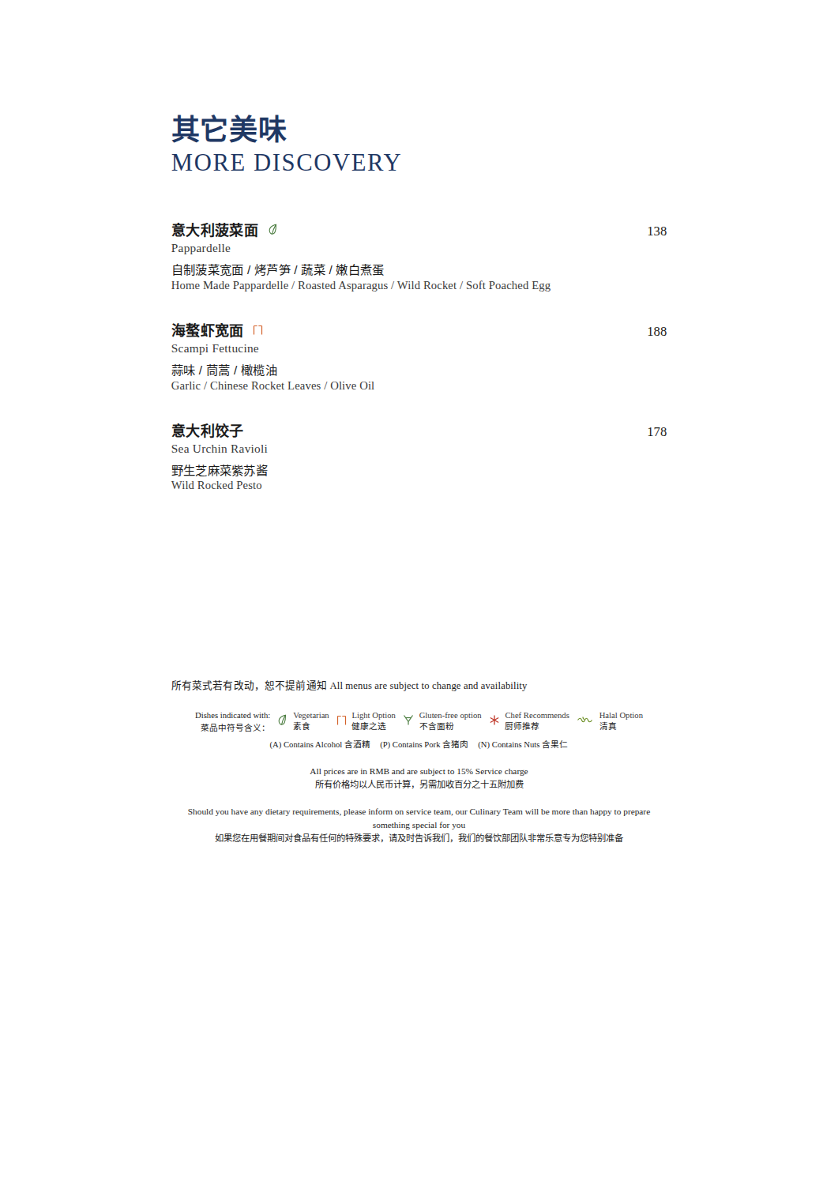其它美味
MORE DISCOVERY
意大利菠菜面
138
Pappardelle
自制菠菜宽面 / 烤芦笋 / 蔬菜 / 嫩白煮蛋
Home Made Pappardelle / Roasted Asparagus / Wild Rocket / Soft Poached Egg
海螯虾宽面
188
Scampi Fettucine
蒜味 / 茼蒿 / 橄榄油
Garlic / Chinese Rocket Leaves / Olive Oil
意大利饺子
178
Sea Urchin Ravioli
野生芝麻菜紫苏酱
Wild Rocked Pesto
所有菜式若有改动，恕不提前通知 All menus are subject to change and availability
| Dishes indicated with: 菜品中符号含义： | Vegetarian 素食 | Light Option 健康之选 | Gluten-free option 不含面粉 | Chef Recommends 厨师推荐 | Halal Option 清真 |
(A) Contains Alcohol 含酒精 (P) Contains Pork 含猪肉 (N) Contains Nuts 含果仁
All prices are in RMB and are subject to 15% Service charge
所有价格均以人民币计算，另需加收百分之十五附加费
Should you have any dietary requirements, please inform on service team, our Culinary Team will be more than happy to prepare something special for you
如果您在用餐期间对食品有任何的特殊要求，请及时告诉我们，我们的餐饮部团队非常乐意专为您特别准备